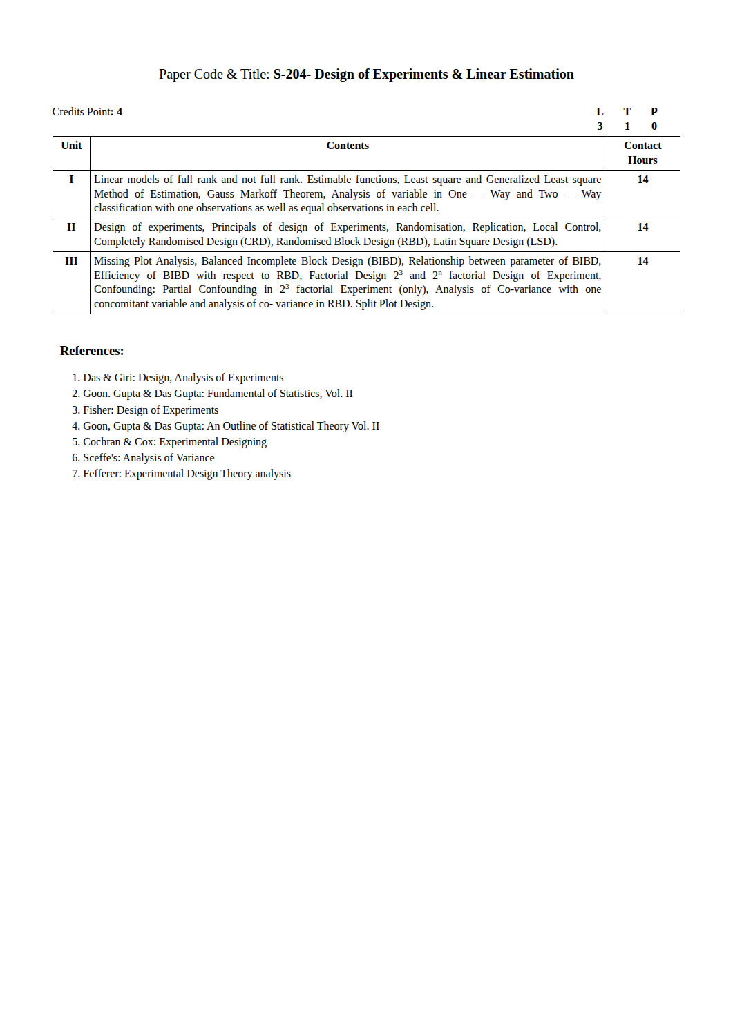Paper Code & Title: S-204- Design of Experiments & Linear Estimation
Credits Point: 4
| L | T | P |
| 3 | 1 | 0 |
| Unit | Contents | Contact Hours |
| --- | --- | --- |
| I | Linear models of full rank and not full rank. Estimable functions, Least square and Generalized Least square Method of Estimation, Gauss Markoff Theorem, Analysis of variable in One — Way and Two — Way classification with one observations as well as equal observations in each cell. | 14 |
| II | Design of experiments, Principals of design of Experiments, Randomisation, Replication, Local Control, Completely Randomised Design (CRD), Randomised Block Design (RBD), Latin Square Design (LSD). | 14 |
| III | Missing Plot Analysis, Balanced Incomplete Block Design (BIBD), Relationship between parameter of BIBD, Efficiency of BIBD with respect to RBD, Factorial Design 2 3 and 2 n factorial Design of Experiment, Confounding: Partial Confounding in 2 3 factorial Experiment (only), Analysis of Co-variance with one concomitant variable and analysis of co- variance in RBD. Split Plot Design. | 14 |
References:
Das & Giri: Design, Analysis of Experiments
Goon. Gupta & Das Gupta: Fundamental of Statistics, Vol. II
Fisher: Design of Experiments
Goon, Gupta & Das Gupta: An Outline of Statistical Theory Vol. II
Cochran & Cox: Experimental Designing
Sceffe's: Analysis of Variance
Fefferer: Experimental Design Theory analysis